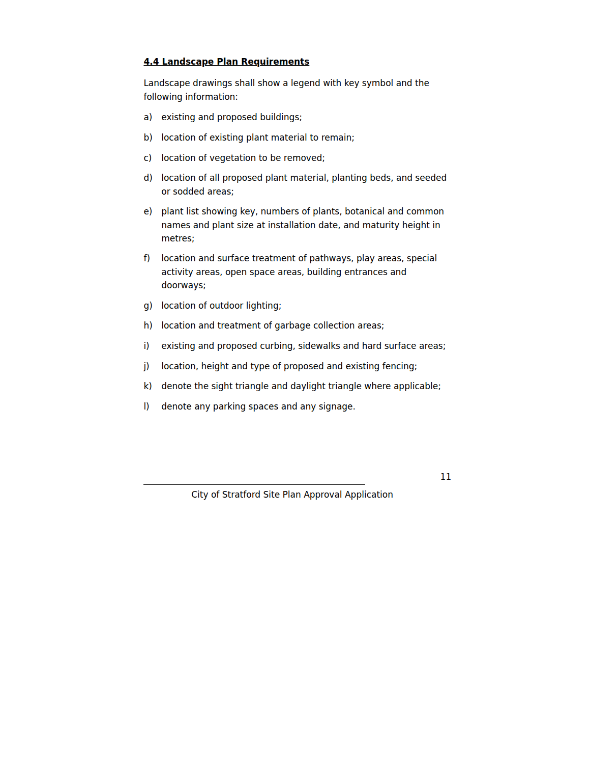4.4 Landscape Plan Requirements
Landscape drawings shall show a legend with key symbol and the following information:
a) existing and proposed buildings;
b) location of existing plant material to remain;
c) location of vegetation to be removed;
d) location of all proposed plant material, planting beds, and seeded or sodded areas;
e) plant list showing key, numbers of plants, botanical and common names and plant size at installation date, and maturity height in metres;
f) location and surface treatment of pathways, play areas, special activity areas, open space areas, building entrances and doorways;
g) location of outdoor lighting;
h) location and treatment of garbage collection areas;
i) existing and proposed curbing, sidewalks and hard surface areas;
j) location, height and type of proposed and existing fencing;
k) denote the sight triangle and daylight triangle where applicable;
l) denote any parking spaces and any signage.
11
City of Stratford Site Plan Approval Application